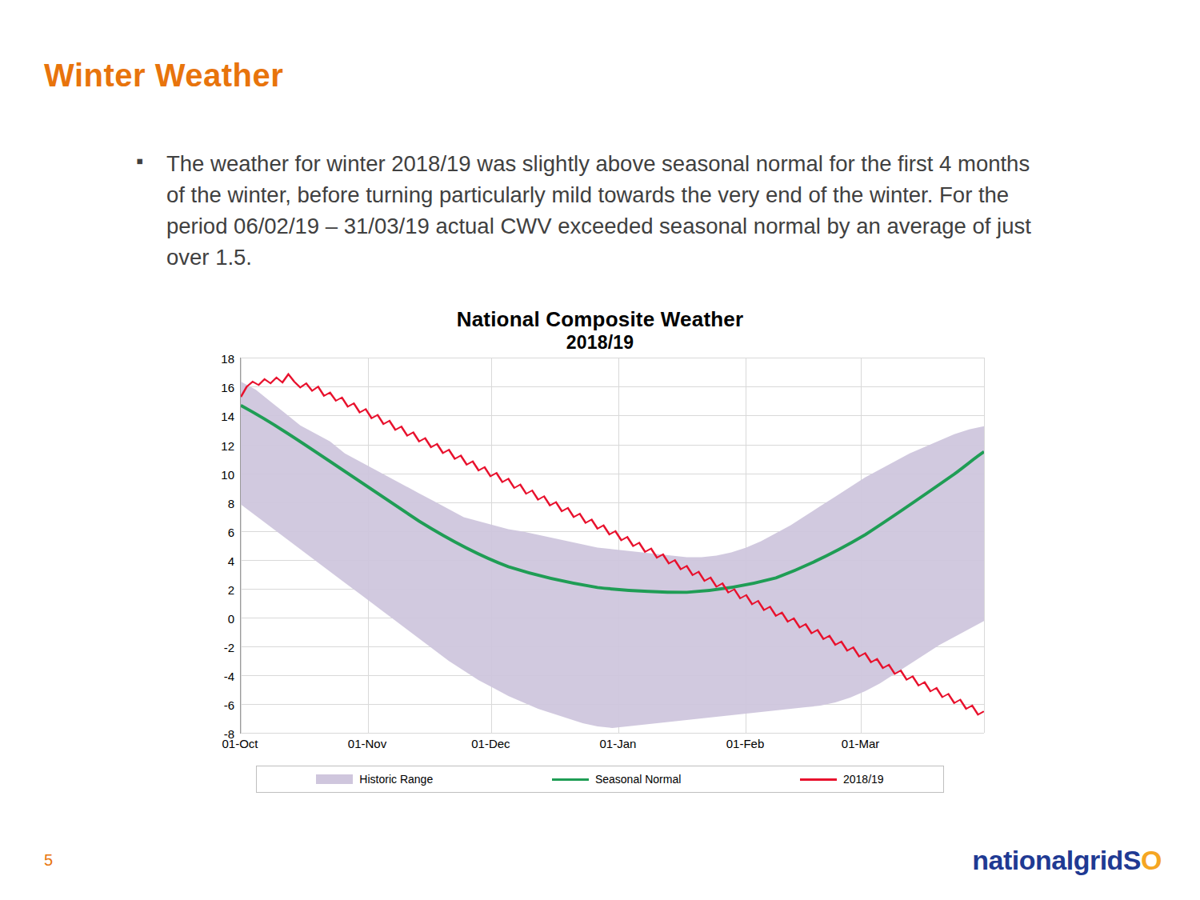Winter Weather
The weather for winter 2018/19 was slightly above seasonal normal for the first 4 months of the winter, before turning particularly mild towards the very end of the winter. For the period 06/02/19 – 31/03/19 actual CWV exceeded seasonal normal by an average of just over 1.5.
National Composite Weather2018/19
18
16
14
12
10
8
6
4
2
0
-2
-4
-6
-8
01-Oct 01-Nov 01-Dec 01-Jan 01-Feb 01-Mar
Historic Range Seasonal Normal 2018/19
5
national grid SO